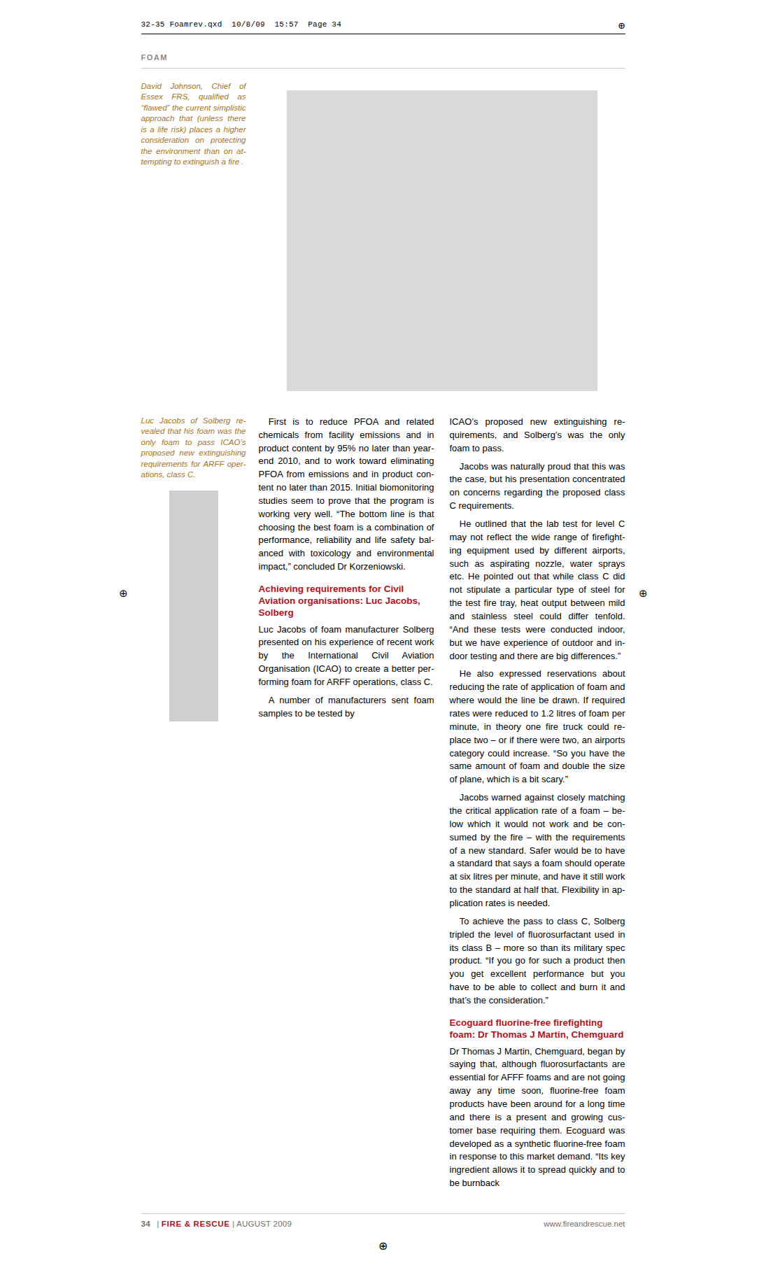⊕
⊕
32-35 Foamrev.qxd 10/8/09 15:57 Page 34 ⊕
Foam
David Johnson, Chief of Essex FRS, qualified as “flawed” the current simplistic approach that (unless there is a life risk) places a higher consideration on protecting the environment than on attempting to extinguish a fire .
Luc Jacobs of Solberg revealed that his foam was the only foam to pass ICAO’s proposed new extinguishing requirements for ARFF operations, class C.
First is to reduce PFOA and related chemicals from facility emissions and in product content by 95% no later than year-end 2010, and to work toward eliminating PFOA from emissions and in product content no later than 2015. Initial biomonitoring studies seem to prove that the program is working very well. “The bottom line is that choosing the best foam is a combination of performance, reliability and life safety balanced with toxicology and environmental impact,” concluded Dr Korzeniowski.
Achieving requirements for Civil Aviation organisations: Luc Jacobs, Solberg
Luc Jacobs of foam manufacturer Solberg presented on his experience of recent work by the International Civil Aviation Organisation (ICAO) to create a better performing foam for ARFF operations, class C.
A number of manufacturers sent foam samples to be tested by
ICAO’s proposed new extinguishing requirements, and Solberg’s was the only foam to pass.
Jacobs was naturally proud that this was the case, but his presentation concentrated on concerns regarding the proposed class C requirements.
He outlined that the lab test for level C may not reflect the wide range of firefighting equipment used by different airports, such as aspirating nozzle, water sprays etc. He pointed out that while class C did not stipulate a particular type of steel for the test fire tray, heat output between mild and stainless steel could differ tenfold. “And these tests were conducted indoor, but we have experience of outdoor and indoor testing and there are big differences.”
He also expressed reservations about reducing the rate of application of foam and where would the line be drawn. If required rates were reduced to 1.2 litres of foam per minute, in theory one fire truck could replace two – or if there were two, an airports category could increase. “So you have the same amount of foam and double the size of plane, which is a bit scary.”
Jacobs warned against closely matching the critical application rate of a foam – below which it would not work and be consumed by the fire – with the requirements of a new standard. Safer would be to have a standard that says a foam should operate at six litres per minute, and have it still work to the standard at half that. Flexibility in application rates is needed.
To achieve the pass to class C, Solberg tripled the level of fluorosurfactant used in its class B – more so than its military spec product. “If you go for such a product then you get excellent performance but you have to be able to collect and burn it and that’s the consideration.”
Ecoguard fluorine-free firefighting foam: Dr Thomas J Martin, Chemguard
Dr Thomas J Martin, Chemguard, began by saying that, although fluorosurfactants are essential for AFFF foams and are not going away any time soon, fluorine-free foam products have been around for a long time and there is a present and growing customer base requiring them. Ecoguard was developed as a synthetic fluorine-free foam in response to this market demand. “Its key ingredient allows it to spread quickly and to be burnback
34 | FIRE & RESCUE | AUGUST 2009
www.fireandrescue.net
⊕